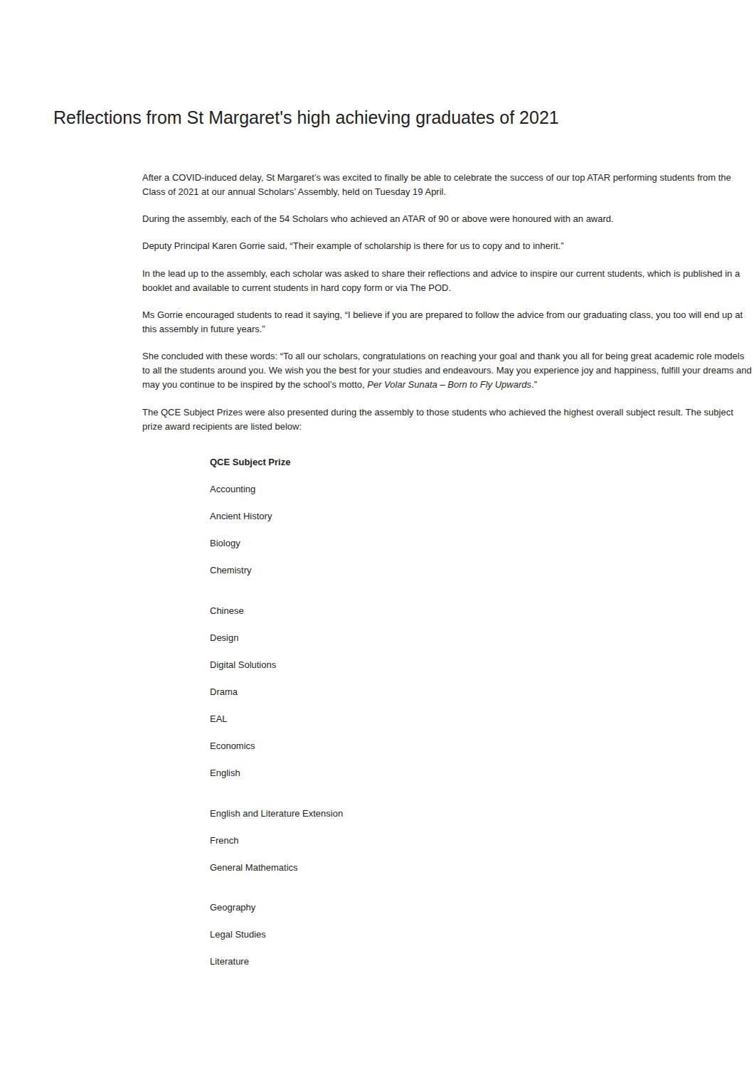Reflections from St Margaret's high achieving graduates of 2021
After a COVID-induced delay, St Margaret’s was excited to finally be able to celebrate the success of our top ATAR performing students from the Class of 2021 at our annual Scholars’ Assembly, held on Tuesday 19 April.
During the assembly, each of the 54 Scholars who achieved an ATAR of 90 or above were honoured with an award.
Deputy Principal Karen Gorrie said, “Their example of scholarship is there for us to copy and to inherit.”
In the lead up to the assembly, each scholar was asked to share their reflections and advice to inspire our current students, which is published in a booklet and available to current students in hard copy form or via The POD.
Ms Gorrie encouraged students to read it saying, “I believe if you are prepared to follow the advice from our graduating class, you too will end up at this assembly in future years.”
She concluded with these words: “To all our scholars, congratulations on reaching your goal and thank you all for being great academic role models to all the students around you. We wish you the best for your studies and endeavours. May you experience joy and happiness, fulfill your dreams and may you continue to be inspired by the school’s motto, Per Volar Sunata – Born to Fly Upwards.”
The QCE Subject Prizes were also presented during the assembly to those students who achieved the highest overall subject result. The subject prize award recipients are listed below:
QCE Subject Prize
Accounting
Ancient History
Biology
Chemistry
Chinese
Design
Digital Solutions
Drama
EAL
Economics
English
English and Literature Extension
French
General Mathematics
Geography
Legal Studies
Literature